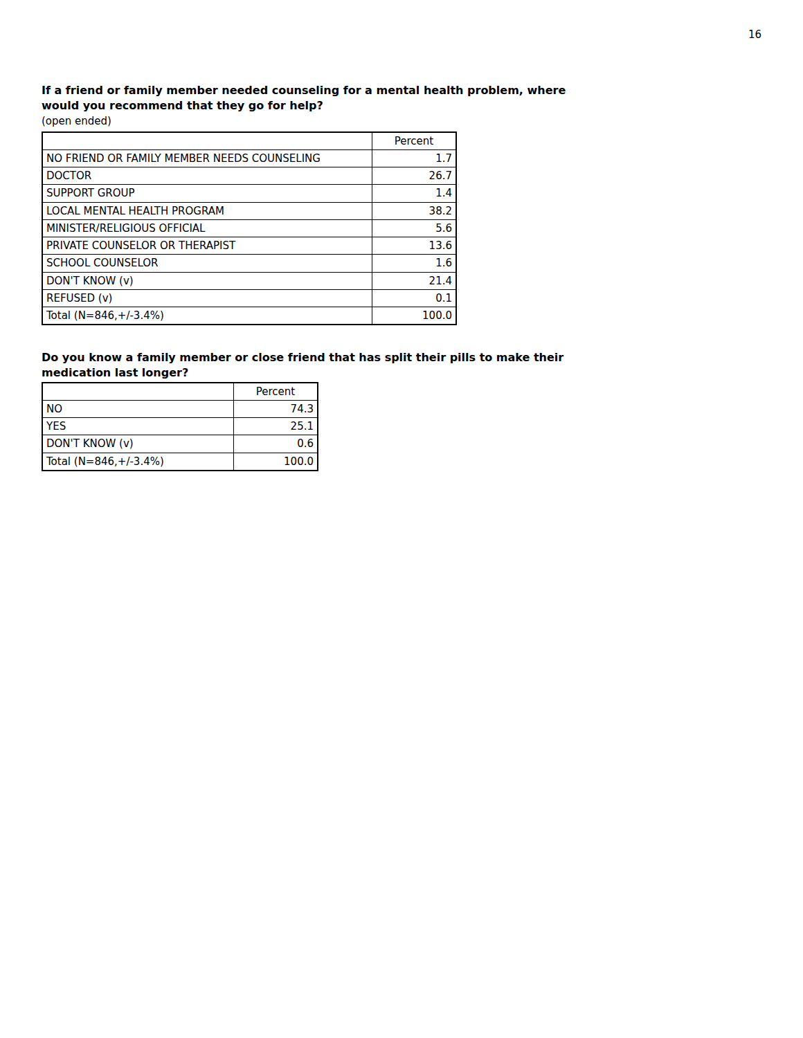16
If a friend or family member needed counseling for a mental health problem, where would you recommend that they go for help?
(open ended)
| | Percent |
| --- | --- |
| NO FRIEND OR FAMILY MEMBER NEEDS COUNSELING | 1.7 |
| DOCTOR | 26.7 |
| SUPPORT GROUP | 1.4 |
| LOCAL MENTAL HEALTH PROGRAM | 38.2 |
| MINISTER/RELIGIOUS OFFICIAL | 5.6 |
| PRIVATE COUNSELOR OR THERAPIST | 13.6 |
| SCHOOL COUNSELOR | 1.6 |
| DON'T KNOW (v) | 21.4 |
| REFUSED (v) | 0.1 |
| Total (N=846,+/-3.4%) | 100.0 |
Do you know a family member or close friend that has split their pills to make their medication last longer?
| | Percent |
| --- | --- |
| NO | 74.3 |
| YES | 25.1 |
| DON'T KNOW (v) | 0.6 |
| Total (N=846,+/-3.4%) | 100.0 |